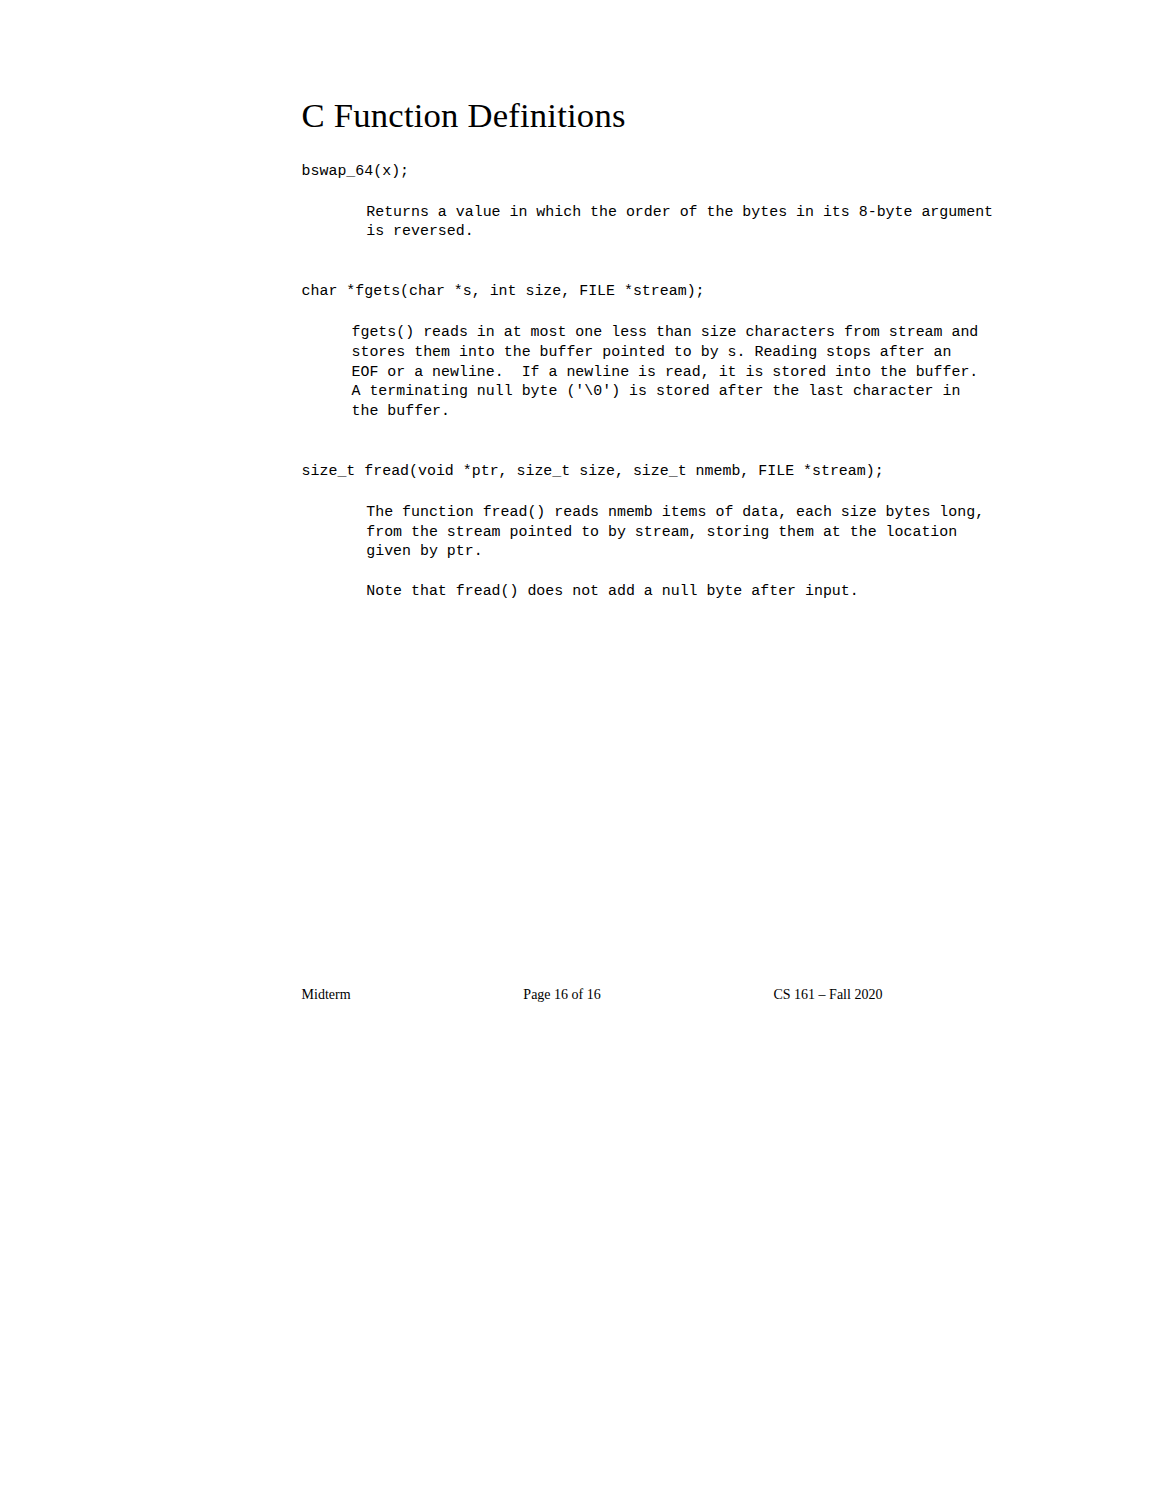C Function Definitions
bswap_64(x);
 Returns a value in which the order of the bytes in its 8-byte argument
 is reversed.
char *fgets(char *s, int size, FILE *stream);
fgets() reads in at most one less than size characters from stream and
stores them into the buffer pointed to by s. Reading stops after an
EOF or a newline.  If a newline is read, it is stored into the buffer.
A terminating null byte ('\0') is stored after the last character in
the buffer.
size_t fread(void *ptr, size_t size, size_t nmemb, FILE *stream);
 The function fread() reads nmemb items of data, each size bytes long,
 from the stream pointed to by stream, storing them at the location
 given by ptr.

 Note that fread() does not add a null byte after input.
Midterm Page 16 of 16 CS 161 – Fall 2020